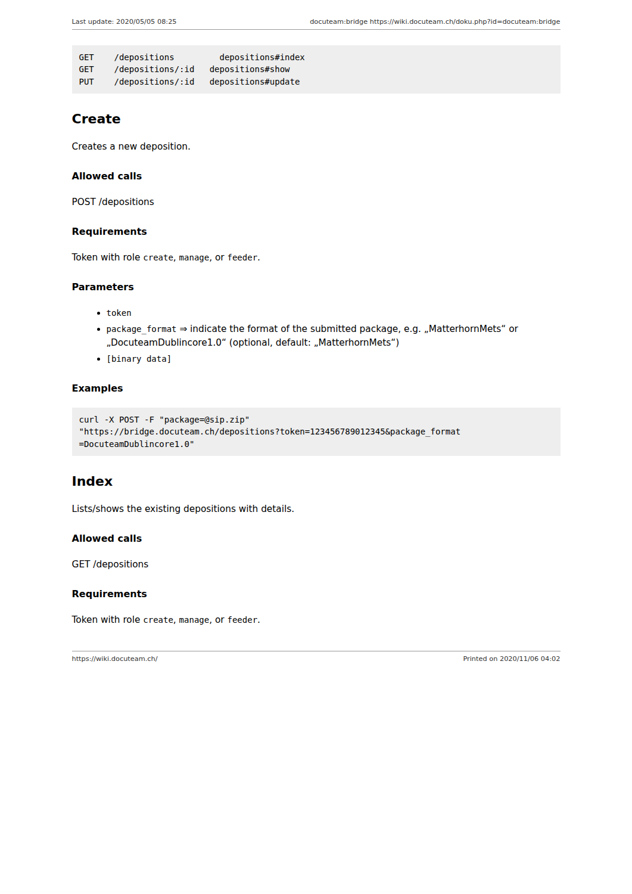Last update: 2020/05/05 08:25
docuteam:bridge https://wiki.docuteam.ch/doku.php?id=docuteam:bridge
GET    /depositions         depositions#index
GET    /depositions/:id   depositions#show
PUT    /depositions/:id   depositions#update
Create
Creates a new deposition.
Allowed calls
POST /depositions
Requirements
Token with role create, manage, or feeder.
Parameters
token
package_format ⇒ indicate the format of the submitted package, e.g. „MatterhornMets“ or „DocuteamDublincore1.0“ (optional, default: „MatterhornMets“)
[binary data]
Examples
curl -X POST -F "package=@sip.zip"
"https://bridge.docuteam.ch/depositions?token=123456789012345&package_format
=DocuteamDublincore1.0"
Index
Lists/shows the existing depositions with details.
Allowed calls
GET /depositions
Requirements
Token with role create, manage, or feeder.
https://wiki.docuteam.ch/
Printed on 2020/11/06 04:02